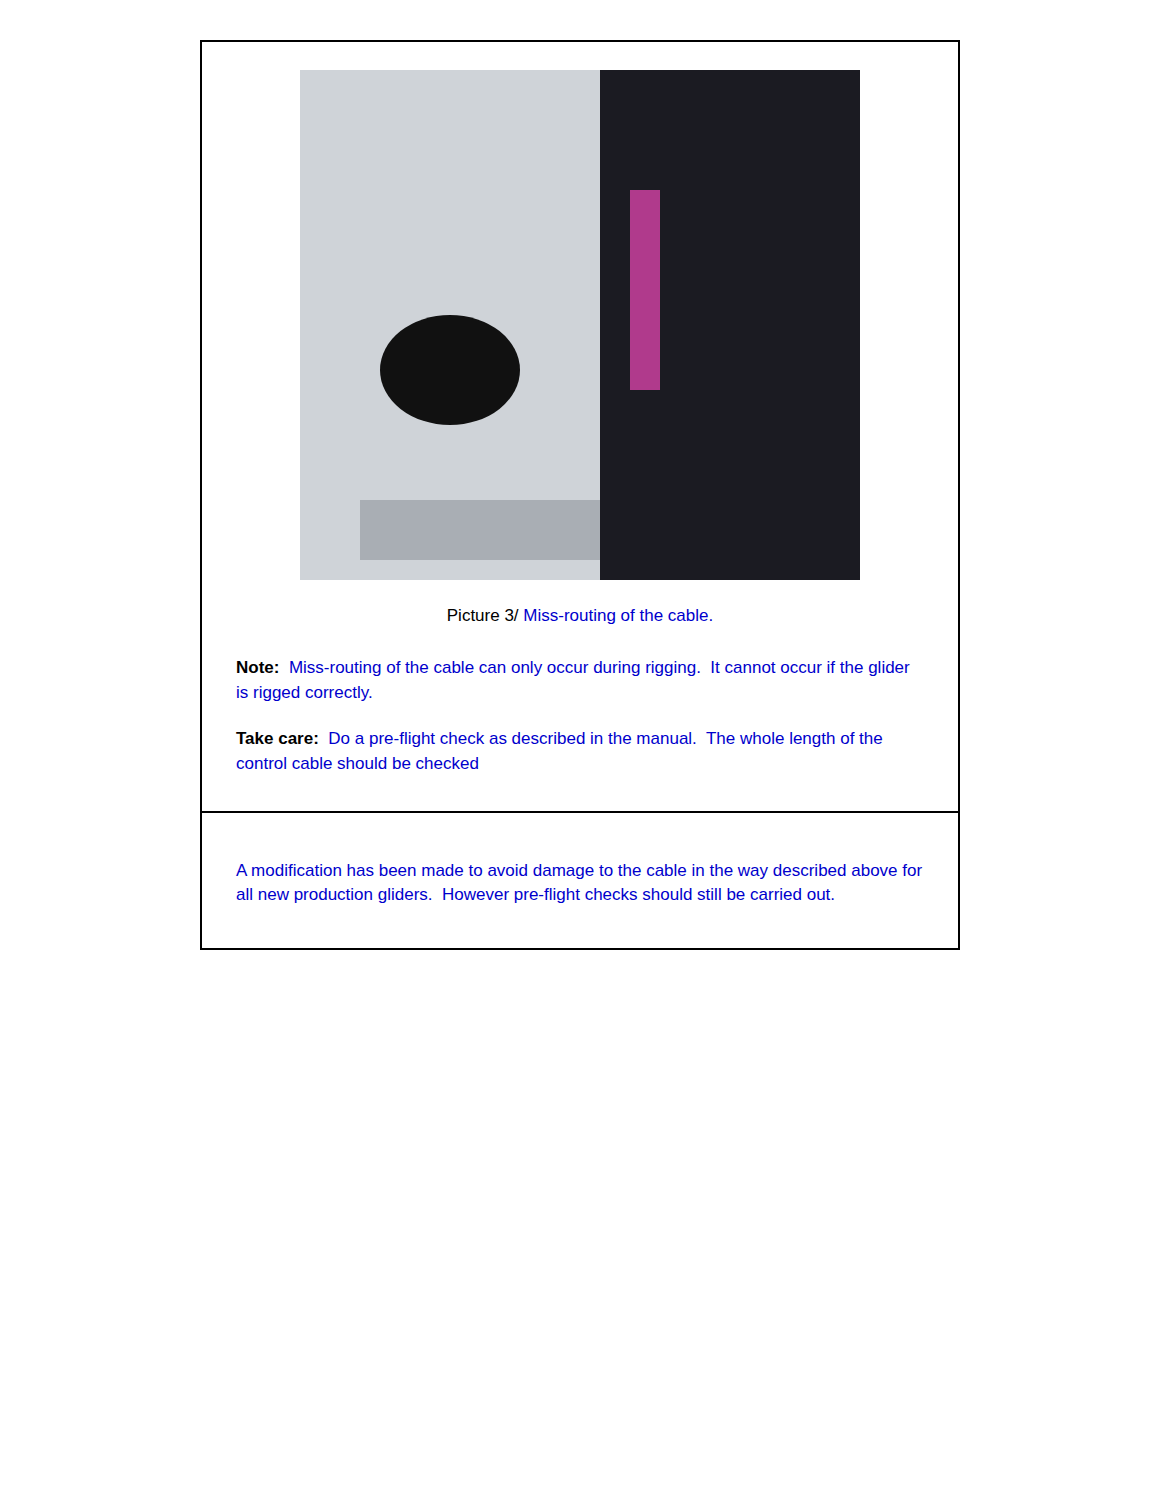Picture 3/ Miss-routing of the cable.
Note: Miss-routing of the cable can only occur during rigging. It cannot occur if the glider is rigged correctly.
Take care: Do a pre-flight check as described in the manual. The whole length of the control cable should be checked
A modification has been made to avoid damage to the cable in the way described above for all new production gliders. However pre-flight checks should still be carried out.